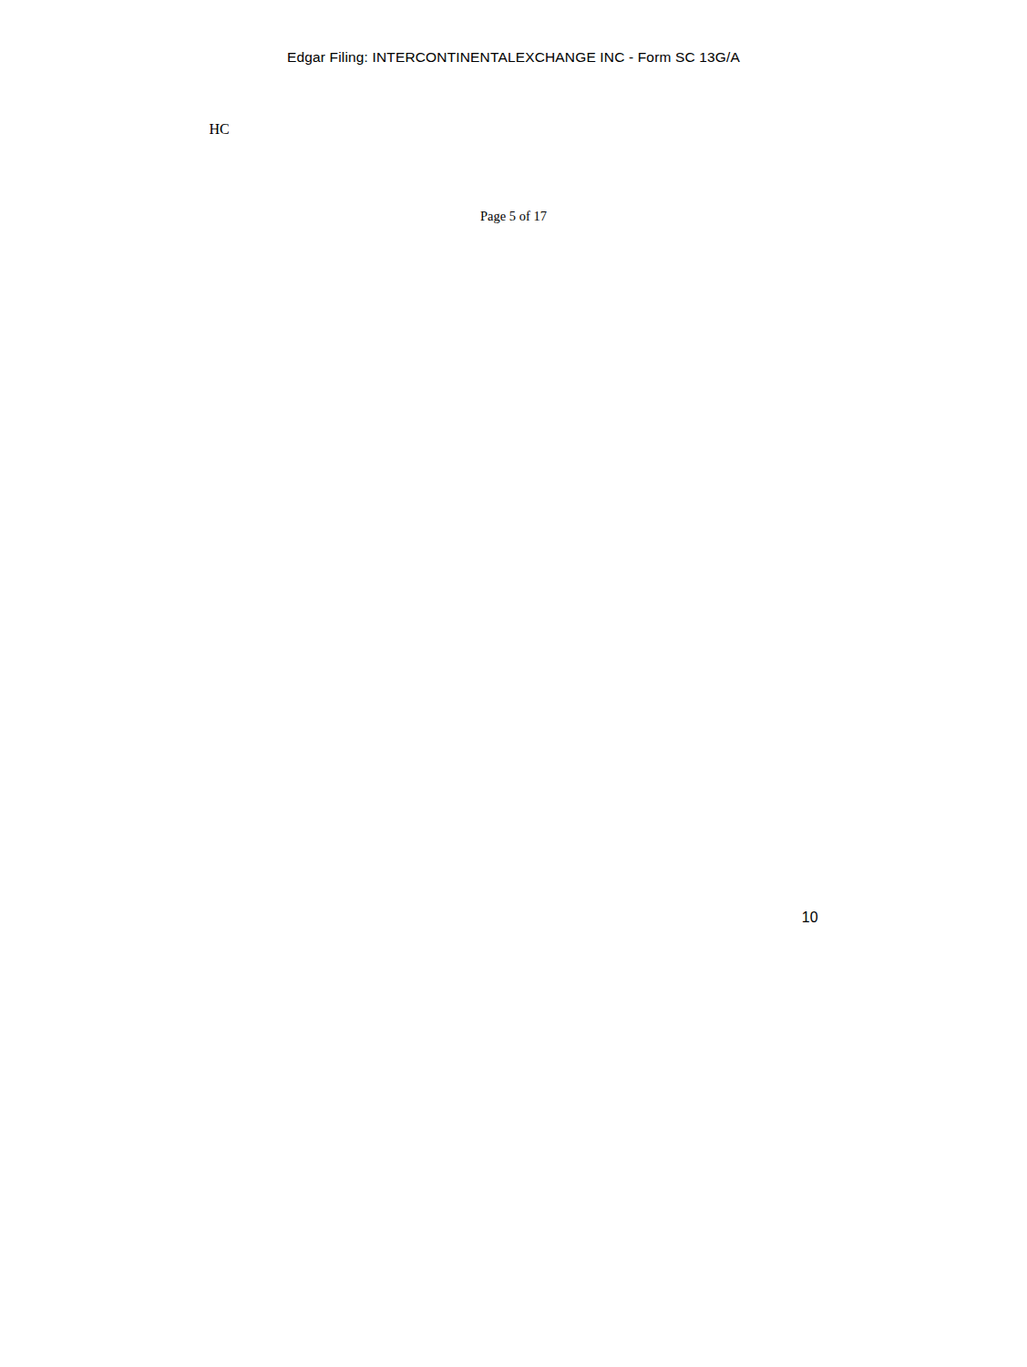Edgar Filing: INTERCONTINENTALEXCHANGE INC - Form SC 13G/A
HC
Page 5 of 17
10